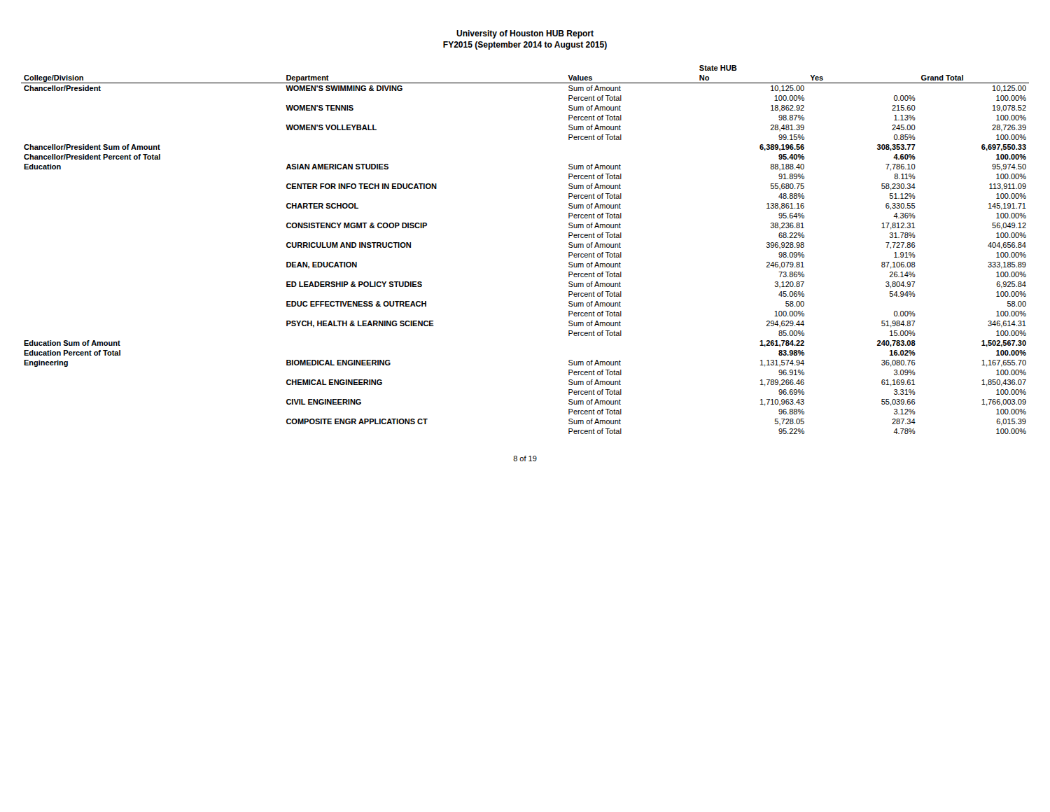University of Houston HUB Report
FY2015 (September 2014 to August 2015)
| | | | State HUB | |
| --- | --- | --- | --- | --- |
| College/Division | Department | Values | No | Yes | Grand Total |
| Chancellor/President | WOMEN'S SWIMMING & DIVING | Sum of Amount | 10,125.00 | | 10,125.00 |
| | | Percent of Total | 100.00% | 0.00% | 100.00% |
| | WOMEN'S TENNIS | Sum of Amount | 18,862.92 | 215.60 | 19,078.52 |
| | | Percent of Total | 98.87% | 1.13% | 100.00% |
| | WOMEN'S VOLLEYBALL | Sum of Amount | 28,481.39 | 245.00 | 28,726.39 |
| | | Percent of Total | 99.15% | 0.85% | 100.00% |
| Chancellor/President Sum of Amount | 6,389,196.56 | 308,353.77 | 6,697,550.33 |
| Chancellor/President Percent of Total | 95.40% | 4.60% | 100.00% |
| Education | ASIAN AMERICAN STUDIES | Sum of Amount | 88,188.40 | 7,786.10 | 95,974.50 |
| | | Percent of Total | 91.89% | 8.11% | 100.00% |
| | CENTER FOR INFO TECH IN EDUCATION | Sum of Amount | 55,680.75 | 58,230.34 | 113,911.09 |
| | | Percent of Total | 48.88% | 51.12% | 100.00% |
| | CHARTER SCHOOL | Sum of Amount | 138,861.16 | 6,330.55 | 145,191.71 |
| | | Percent of Total | 95.64% | 4.36% | 100.00% |
| | CONSISTENCY MGMT & COOP DISCIP | Sum of Amount | 38,236.81 | 17,812.31 | 56,049.12 |
| | | Percent of Total | 68.22% | 31.78% | 100.00% |
| | CURRICULUM AND INSTRUCTION | Sum of Amount | 396,928.98 | 7,727.86 | 404,656.84 |
| | | Percent of Total | 98.09% | 1.91% | 100.00% |
| | DEAN, EDUCATION | Sum of Amount | 246,079.81 | 87,106.08 | 333,185.89 |
| | | Percent of Total | 73.86% | 26.14% | 100.00% |
| | ED LEADERSHIP & POLICY STUDIES | Sum of Amount | 3,120.87 | 3,804.97 | 6,925.84 |
| | | Percent of Total | 45.06% | 54.94% | 100.00% |
| | EDUC EFFECTIVENESS & OUTREACH | Sum of Amount | 58.00 | | 58.00 |
| | | Percent of Total | 100.00% | 0.00% | 100.00% |
| | PSYCH, HEALTH & LEARNING SCIENCE | Sum of Amount | 294,629.44 | 51,984.87 | 346,614.31 |
| | | Percent of Total | 85.00% | 15.00% | 100.00% |
| Education Sum of Amount | 1,261,784.22 | 240,783.08 | 1,502,567.30 |
| Education Percent of Total | 83.98% | 16.02% | 100.00% |
| Engineering | BIOMEDICAL ENGINEERING | Sum of Amount | 1,131,574.94 | 36,080.76 | 1,167,655.70 |
| | | Percent of Total | 96.91% | 3.09% | 100.00% |
| | CHEMICAL ENGINEERING | Sum of Amount | 1,789,266.46 | 61,169.61 | 1,850,436.07 |
| | | Percent of Total | 96.69% | 3.31% | 100.00% |
| | CIVIL ENGINEERING | Sum of Amount | 1,710,963.43 | 55,039.66 | 1,766,003.09 |
| | | Percent of Total | 96.88% | 3.12% | 100.00% |
| | COMPOSITE ENGR APPLICATIONS CT | Sum of Amount | 5,728.05 | 287.34 | 6,015.39 |
| | | Percent of Total | 95.22% | 4.78% | 100.00% |
8 of 19